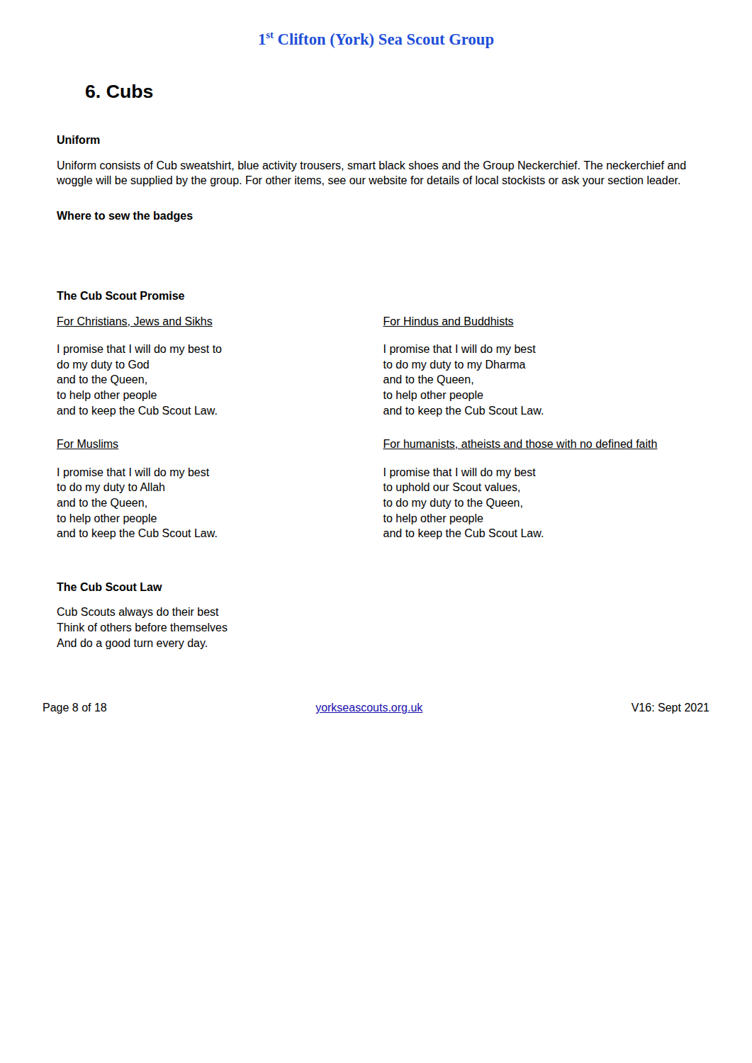1st Clifton (York) Sea Scout Group
6. Cubs
Uniform
Uniform consists of Cub sweatshirt, blue activity trousers, smart black shoes and the Group Neckerchief. The neckerchief and woggle will be supplied by the group. For other items, see our website for details of local stockists or ask your section leader.
Where to sew the badges
The Cub Scout Promise
| For Christians, Jews and Sikhs I promise that I will do my best to do my duty to God and to the Queen, to help other people and to keep the Cub Scout Law. | For Hindus and Buddhists I promise that I will do my best to do my duty to my Dharma and to the Queen, to help other people and to keep the Cub Scout Law. |
| For Muslims I promise that I will do my best to do my duty to Allah and to the Queen, to help other people and to keep the Cub Scout Law. | For humanists, atheists and those with no defined faith I promise that I will do my best to uphold our Scout values, to do my duty to the Queen, to help other people and to keep the Cub Scout Law. |
The Cub Scout Law
Cub Scouts always do their best
Think of others before themselves
And do a good turn every day.
Page 8 of 18 yorkseascouts.org.uk V16: Sept 2021